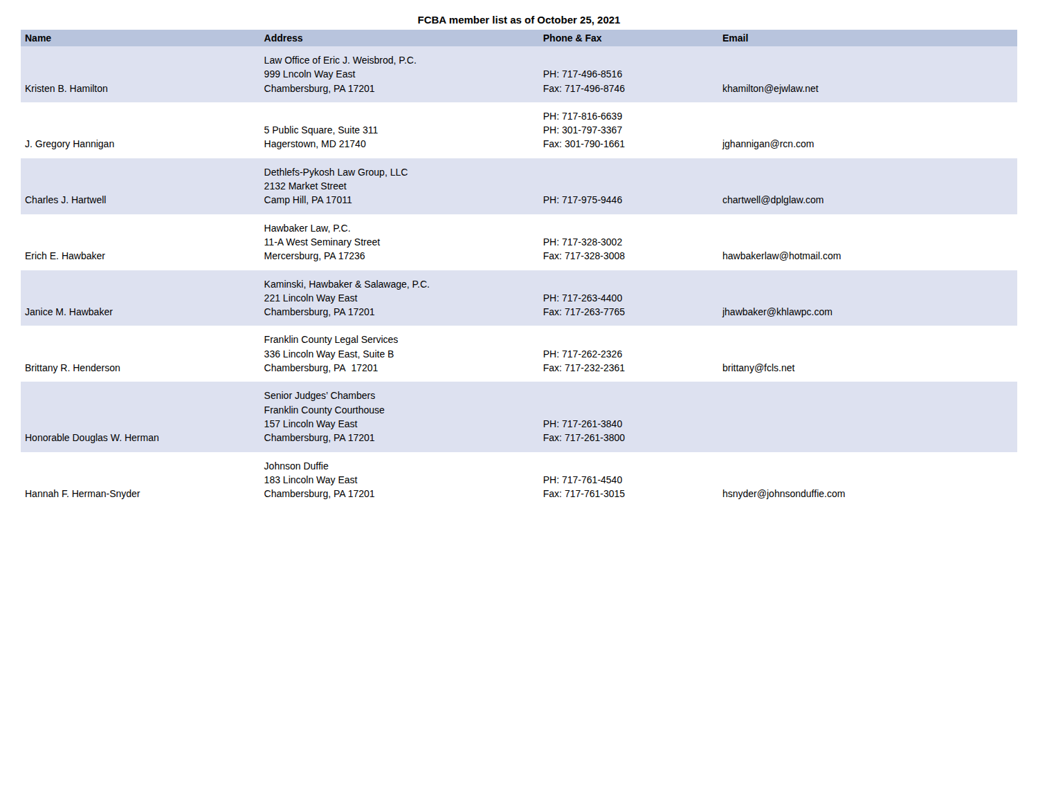FCBA member list as of October 25, 2021
| Name | Address | Phone & Fax | Email |
| --- | --- | --- | --- |
| Kristen B. Hamilton | Law Office of Eric J. Weisbrod, P.C. 999 Lncoln Way East Chambersburg, PA 17201 | PH: 717-496-8516 Fax: 717-496-8746 | khamilton@ejwlaw.net |
| J. Gregory Hannigan | 5 Public Square, Suite 311 Hagerstown, MD 21740 | PH: 717-816-6639 PH: 301-797-3367 Fax: 301-790-1661 | jghannigan@rcn.com |
| Charles J. Hartwell | Dethlefs-Pykosh Law Group, LLC 2132 Market Street Camp Hill, PA 17011 | PH: 717-975-9446 | chartwell@dplglaw.com |
| Erich E. Hawbaker | Hawbaker Law, P.C. 11-A West Seminary Street Mercersburg, PA 17236 | PH: 717-328-3002 Fax: 717-328-3008 | hawbakerlaw@hotmail.com |
| Janice M. Hawbaker | Kaminski, Hawbaker & Salawage, P.C. 221 Lincoln Way East Chambersburg, PA 17201 | PH: 717-263-4400 Fax: 717-263-7765 | jhawbaker@khlawpc.com |
| Brittany R. Henderson | Franklin County Legal Services 336 Lincoln Way East, Suite B Chambersburg, PA 17201 | PH: 717-262-2326 Fax: 717-232-2361 | brittany@fcls.net |
| Honorable Douglas W. Herman | Senior Judges’ Chambers Franklin County Courthouse 157 Lincoln Way East Chambersburg, PA 17201 | PH: 717-261-3840 Fax: 717-261-3800 | |
| Hannah F. Herman-Snyder | Johnson Duffie 183 Lincoln Way East Chambersburg, PA 17201 | PH: 717-761-4540 Fax: 717-761-3015 | hsnyder@johnsonduffie.com |